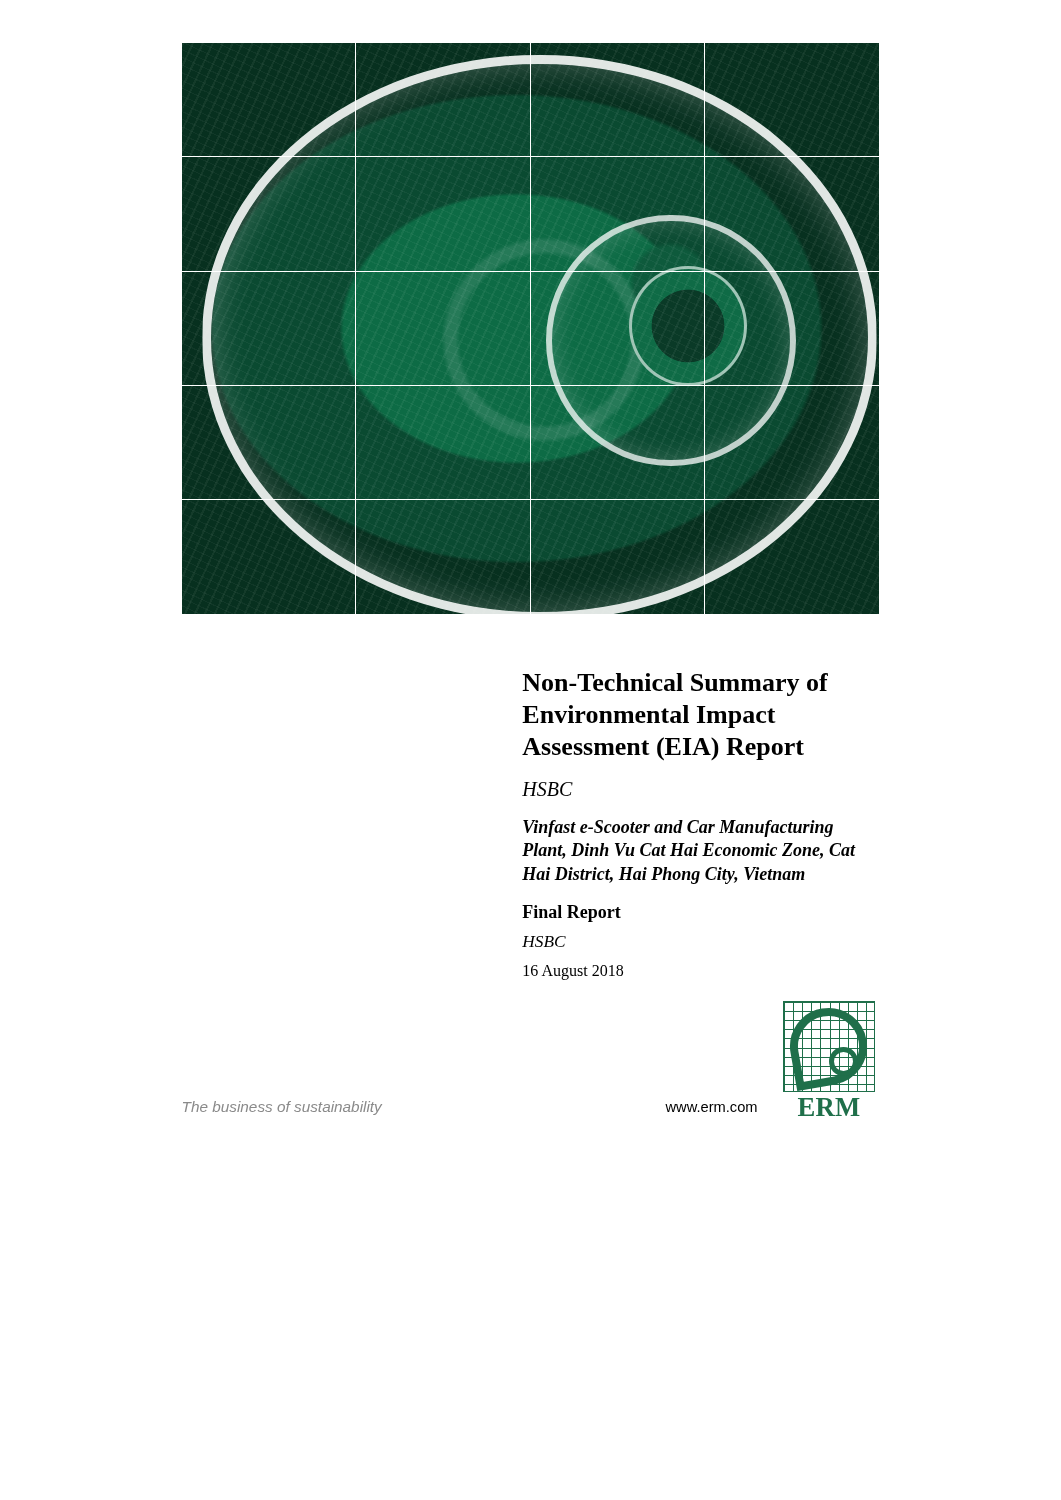Non-Technical Summary of Environmental Impact Assessment (EIA) Report
HSBC
Vinfast e-Scooter and Car Manufacturing Plant, Dinh Vu Cat Hai Economic Zone, Cat Hai District, Hai Phong City, Vietnam
Final Report
HSBC
16 August 2018
The business of sustainability
www.erm.com
ERM